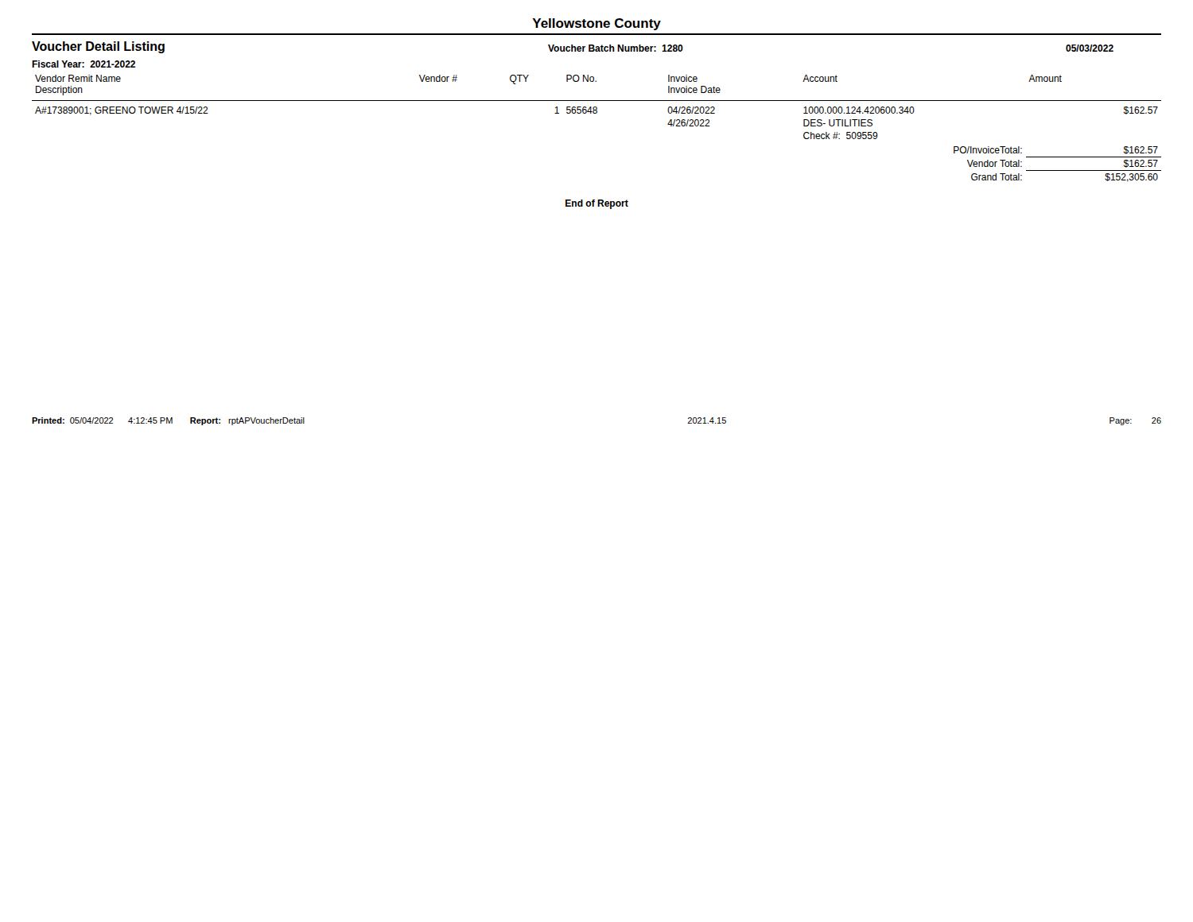Yellowstone County
Voucher Detail Listing
Voucher Batch Number: 1280
05/03/2022
Fiscal Year: 2021-2022
| Vendor Remit Name Description | Vendor # | QTY | PO No. | Invoice Invoice Date | Account | Amount |
| --- | --- | --- | --- | --- | --- | --- |
| A#17389001; GREENO TOWER 4/15/22 | | 1 | 565648 | 04/26/2022 | 1000.000.124.420600.340 | $162.57 |
| | | | | 4/26/2022 | DES- UTILITIES | |
| | | | | | Check #: 509559 | |
| PO/InvoiceTotal: | $162.57 |
| Vendor Total: | $162.57 |
| Grand Total: | $152,305.60 |
End of Report
Printed: 05/04/2022 4:12:45 PM Report: rptAPVoucherDetail
2021.4.15
Page: 26